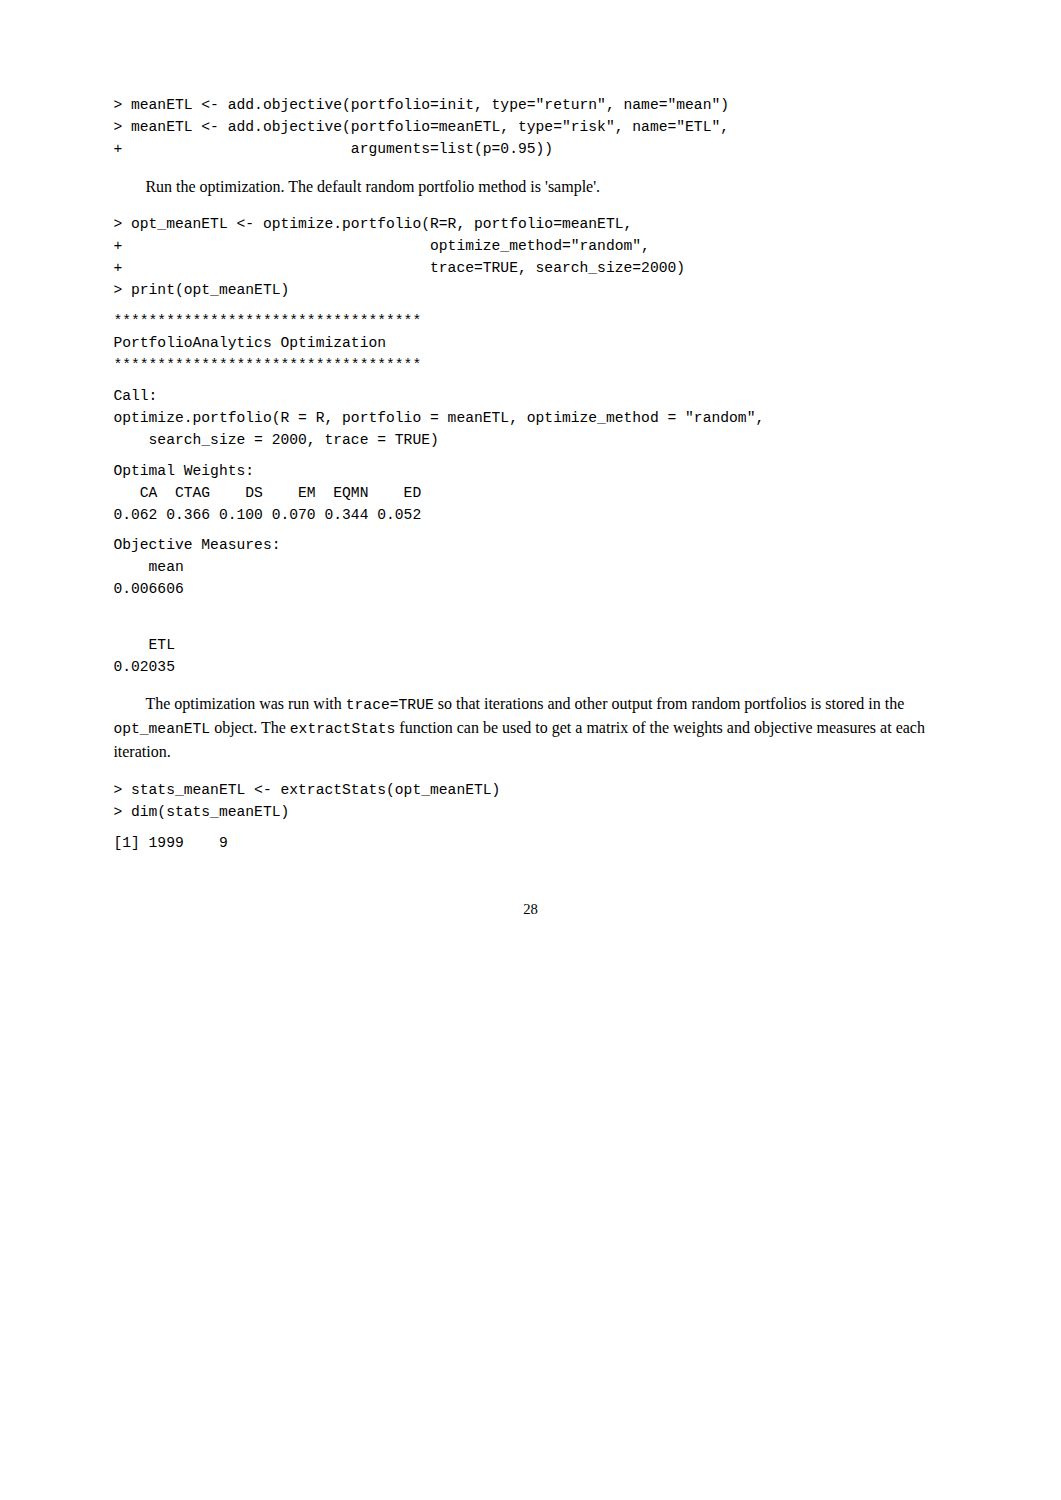> meanETL <- add.objective(portfolio=init, type="return", name="mean")
> meanETL <- add.objective(portfolio=meanETL, type="risk", name="ETL",
+                          arguments=list(p=0.95))
Run the optimization. The default random portfolio method is 'sample'.
> opt_meanETL <- optimize.portfolio(R=R, portfolio=meanETL,
+                                   optimize_method="random",
+                                   trace=TRUE, search_size=2000)
> print(opt_meanETL)
***********************************
PortfolioAnalytics Optimization
***********************************
Call:
optimize.portfolio(R = R, portfolio = meanETL, optimize_method = "random",
    search_size = 2000, trace = TRUE)
Optimal Weights:
   CA  CTAG    DS    EM  EQMN    ED
0.062 0.366 0.100 0.070 0.344 0.052
Objective Measures:
    mean
0.006606
    ETL
0.02035
The optimization was run with trace=TRUE so that iterations and other output from random portfolios is stored in the opt_meanETL object. The extractStats function can be used to get a matrix of the weights and objective measures at each iteration.
> stats_meanETL <- extractStats(opt_meanETL)
> dim(stats_meanETL)
[1] 1999    9
28